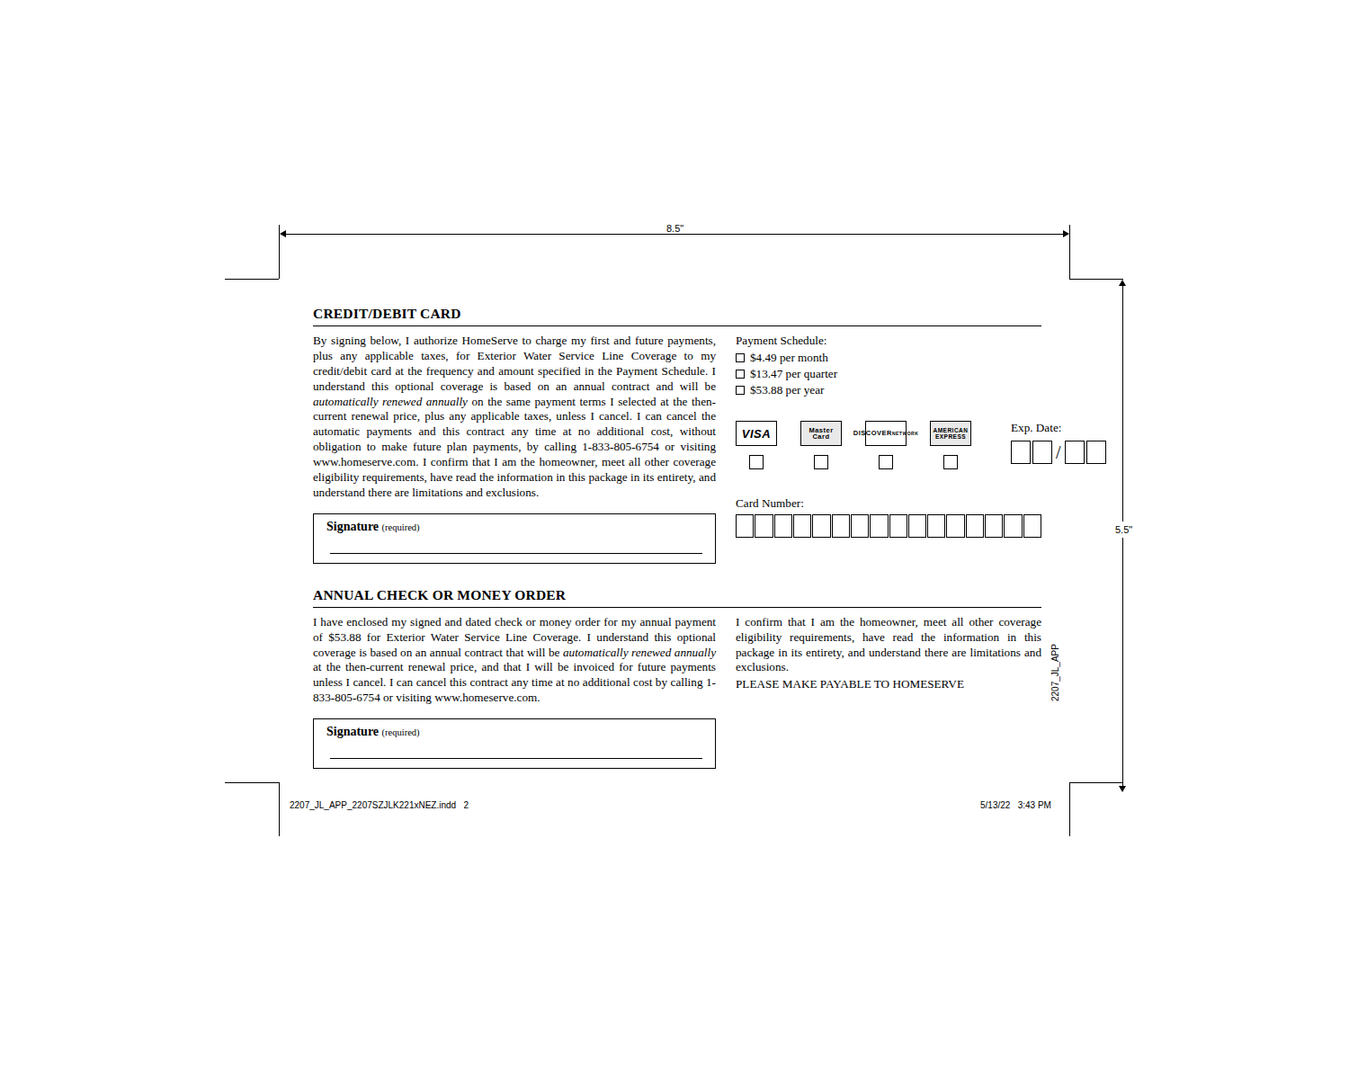8.5"
5.5"
CREDIT/DEBIT CARD
By signing below, I authorize HomeServe to charge my first and future payments, plus any applicable taxes, for Exterior Water Service Line Coverage to my credit/debit card at the frequency and amount specified in the Payment Schedule. I understand this optional coverage is based on an annual contract and will be automatically renewed annually on the same payment terms I selected at the then-current renewal price, plus any applicable taxes, unless I cancel. I can cancel the automatic payments and this contract any time at no additional cost, without obligation to make future plan payments, by calling 1-833-805-6754 or visiting www.homeserve.com. I confirm that I am the homeowner, meet all other coverage eligibility requirements, have read the information in this package in its entirety, and understand there are limitations and exclusions.
Signature (required)
Payment Schedule:
$4.49 per month
$13.47 per quarter
$53.88 per year
VISA
Master
Card
DISCOVER
NETWORK
AMERICAN
EXPRESS
Exp. Date:
/
Card Number:
ANNUAL CHECK OR MONEY ORDER
I have enclosed my signed and dated check or money order for my annual payment of $53.88 for Exterior Water Service Line Coverage. I understand this optional coverage is based on an annual contract that will be automatically renewed annually at the then-current renewal price, and that I will be invoiced for future payments unless I cancel. I can cancel this contract any time at no additional cost by calling 1-833-805-6754 or visiting www.homeserve.com.
Signature (required)
I confirm that I am the homeowner, meet all other coverage eligibility requirements, have read the information in this package in its entirety, and understand there are limitations and exclusions.
PLEASE MAKE PAYABLE TO HOMESERVE
2207_JL_APP
2207_JL_APP_2207SZJLK221xNEZ.indd 2
5/13/22 3:43 PM